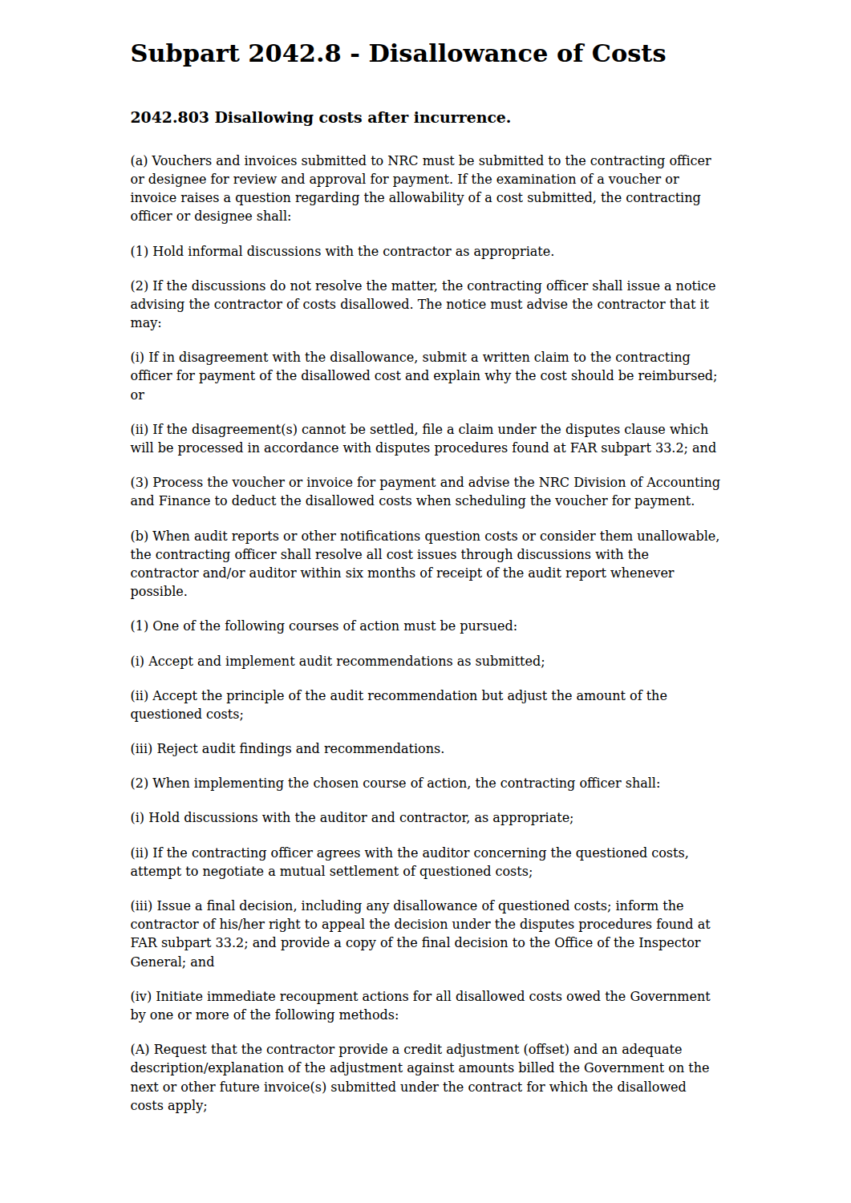Subpart 2042.8 - Disallowance of Costs
2042.803 Disallowing costs after incurrence.
(a) Vouchers and invoices submitted to NRC must be submitted to the contracting officer or designee for review and approval for payment. If the examination of a voucher or invoice raises a question regarding the allowability of a cost submitted, the contracting officer or designee shall:
(1) Hold informal discussions with the contractor as appropriate.
(2) If the discussions do not resolve the matter, the contracting officer shall issue a notice advising the contractor of costs disallowed. The notice must advise the contractor that it may:
(i) If in disagreement with the disallowance, submit a written claim to the contracting officer for payment of the disallowed cost and explain why the cost should be reimbursed; or
(ii) If the disagreement(s) cannot be settled, file a claim under the disputes clause which will be processed in accordance with disputes procedures found at FAR subpart 33.2; and
(3) Process the voucher or invoice for payment and advise the NRC Division of Accounting and Finance to deduct the disallowed costs when scheduling the voucher for payment.
(b) When audit reports or other notifications question costs or consider them unallowable, the contracting officer shall resolve all cost issues through discussions with the contractor and/or auditor within six months of receipt of the audit report whenever possible.
(1) One of the following courses of action must be pursued:
(i) Accept and implement audit recommendations as submitted;
(ii) Accept the principle of the audit recommendation but adjust the amount of the questioned costs;
(iii) Reject audit findings and recommendations.
(2) When implementing the chosen course of action, the contracting officer shall:
(i) Hold discussions with the auditor and contractor, as appropriate;
(ii) If the contracting officer agrees with the auditor concerning the questioned costs, attempt to negotiate a mutual settlement of questioned costs;
(iii) Issue a final decision, including any disallowance of questioned costs; inform the contractor of his/her right to appeal the decision under the disputes procedures found at FAR subpart 33.2; and provide a copy of the final decision to the Office of the Inspector General; and
(iv) Initiate immediate recoupment actions for all disallowed costs owed the Government by one or more of the following methods:
(A) Request that the contractor provide a credit adjustment (offset) and an adequate description/explanation of the adjustment against amounts billed the Government on the next or other future invoice(s) submitted under the contract for which the disallowed costs apply;